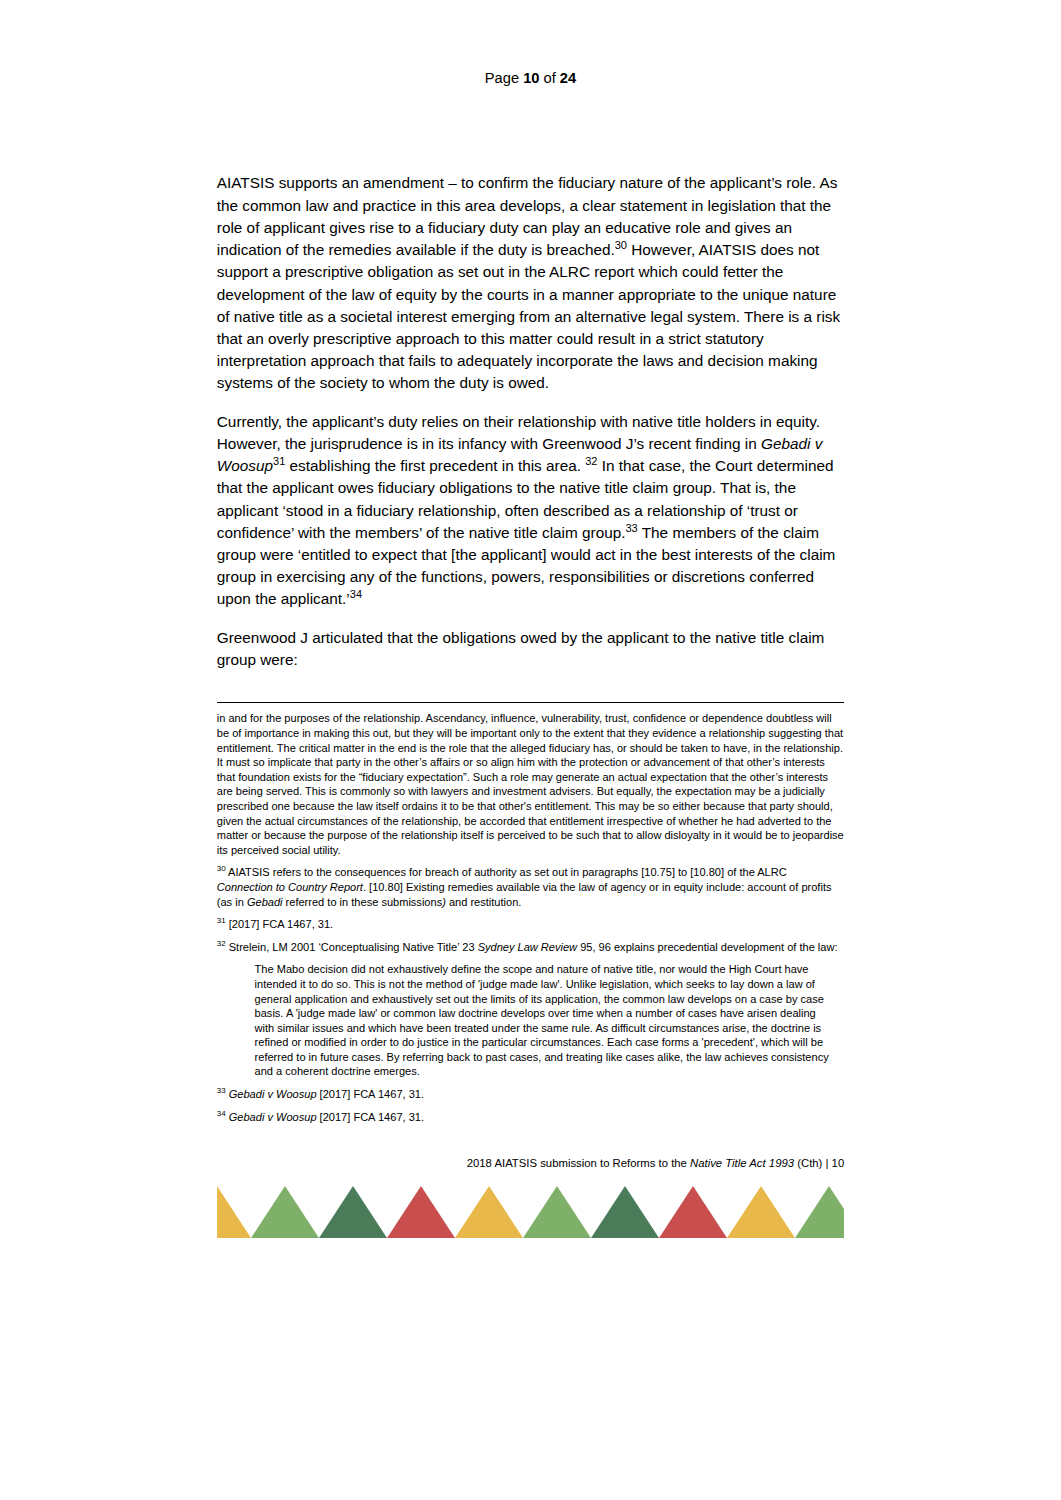Page 10 of 24
AIATSIS supports an amendment – to confirm the fiduciary nature of the applicant’s role. As the common law and practice in this area develops, a clear statement in legislation that the role of applicant gives rise to a fiduciary duty can play an educative role and gives an indication of the remedies available if the duty is breached.30 However, AIATSIS does not support a prescriptive obligation as set out in the ALRC report which could fetter the development of the law of equity by the courts in a manner appropriate to the unique nature of native title as a societal interest emerging from an alternative legal system. There is a risk that an overly prescriptive approach to this matter could result in a strict statutory interpretation approach that fails to adequately incorporate the laws and decision making systems of the society to whom the duty is owed.
Currently, the applicant’s duty relies on their relationship with native title holders in equity. However, the jurisprudence is in its infancy with Greenwood J’s recent finding in Gebadi v Woosup31 establishing the first precedent in this area. 32 In that case, the Court determined that the applicant owes fiduciary obligations to the native title claim group. That is, the applicant ‘stood in a fiduciary relationship, often described as a relationship of ‘trust or confidence’ with the members’ of the native title claim group.33 The members of the claim group were ‘entitled to expect that [the applicant] would act in the best interests of the claim group in exercising any of the functions, powers, responsibilities or discretions conferred upon the applicant.’34
Greenwood J articulated that the obligations owed by the applicant to the native title claim group were:
in and for the purposes of the relationship. Ascendancy, influence, vulnerability, trust, confidence or dependence doubtless will be of importance in making this out, but they will be important only to the extent that they evidence a relationship suggesting that entitlement. The critical matter in the end is the role that the alleged fiduciary has, or should be taken to have, in the relationship. It must so implicate that party in the other’s affairs or so align him with the protection or advancement of that other’s interests that foundation exists for the “fiduciary expectation”. Such a role may generate an actual expectation that the other’s interests are being served. This is commonly so with lawyers and investment advisers. But equally, the expectation may be a judicially prescribed one because the law itself ordains it to be that other's entitlement. This may be so either because that party should, given the actual circumstances of the relationship, be accorded that entitlement irrespective of whether he had adverted to the matter or because the purpose of the relationship itself is perceived to be such that to allow disloyalty in it would be to jeopardise its perceived social utility.
30 AIATSIS refers to the consequences for breach of authority as set out in paragraphs [10.75] to [10.80] of the ALRC Connection to Country Report. [10.80] Existing remedies available via the law of agency or in equity include: account of profits (as in Gebadi referred to in these submissions) and restitution.
31 [2017] FCA 1467, 31.
32 Strelein, LM 2001 ‘Conceptualising Native Title’ 23 Sydney Law Review 95, 96 explains precedential development of the law:
The Mabo decision did not exhaustively define the scope and nature of native title, nor would the High Court have intended it to do so. This is not the method of 'judge made law'. Unlike legislation, which seeks to lay down a law of general application and exhaustively set out the limits of its application, the common law develops on a case by case basis. A 'judge made law' or common law doctrine develops over time when a number of cases have arisen dealing with similar issues and which have been treated under the same rule. As difficult circumstances arise, the doctrine is refined or modified in order to do justice in the particular circumstances. Each case forms a 'precedent', which will be referred to in future cases. By referring back to past cases, and treating like cases alike, the law achieves consistency and a coherent doctrine emerges.
33 Gebadi v Woosup [2017] FCA 1467, 31.
34 Gebadi v Woosup [2017] FCA 1467, 31.
2018 AIATSIS submission to Reforms to the Native Title Act 1993 (Cth) | 10